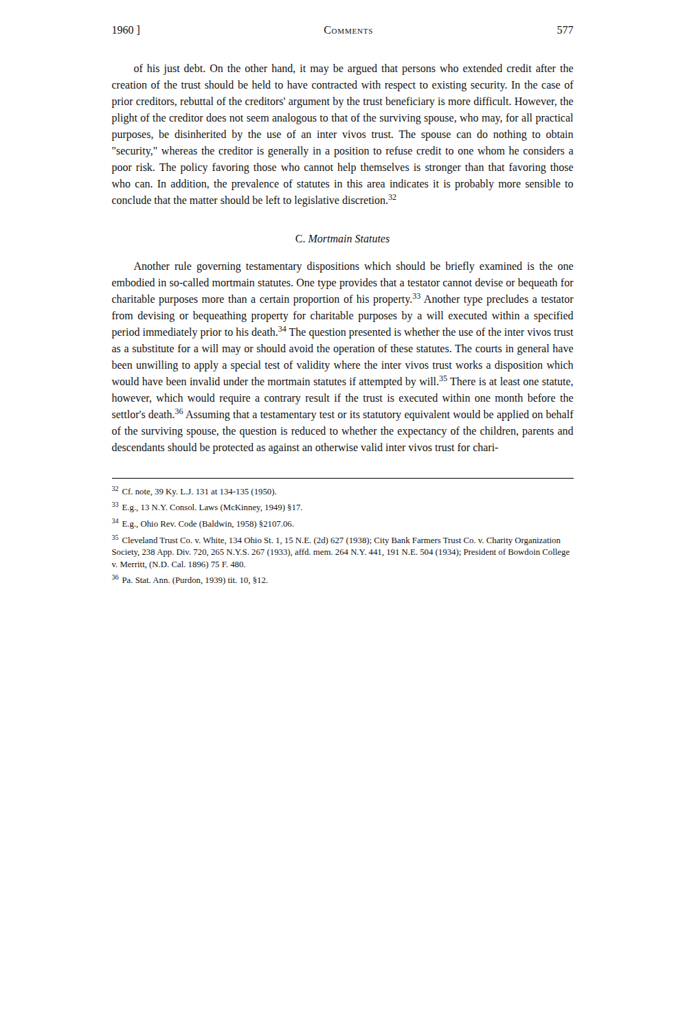1960 ] Comments 577
of his just debt. On the other hand, it may be argued that persons who extended credit after the creation of the trust should be held to have contracted with respect to existing security. In the case of prior creditors, rebuttal of the creditors' argument by the trust beneficiary is more difficult. However, the plight of the creditor does not seem analogous to that of the surviving spouse, who may, for all practical purposes, be disinherited by the use of an inter vivos trust. The spouse can do nothing to obtain "security," whereas the creditor is generally in a position to refuse credit to one whom he considers a poor risk. The policy favoring those who cannot help themselves is stronger than that favoring those who can. In addition, the prevalence of statutes in this area indicates it is probably more sensible to conclude that the matter should be left to legislative discretion.32
C. Mortmain Statutes
Another rule governing testamentary dispositions which should be briefly examined is the one embodied in so-called mortmain statutes. One type provides that a testator cannot devise or bequeath for charitable purposes more than a certain proportion of his property.33 Another type precludes a testator from devising or bequeathing property for charitable purposes by a will executed within a specified period immediately prior to his death.34 The question presented is whether the use of the inter vivos trust as a substitute for a will may or should avoid the operation of these statutes. The courts in general have been unwilling to apply a special test of validity where the inter vivos trust works a disposition which would have been invalid under the mortmain statutes if attempted by will.35 There is at least one statute, however, which would require a contrary result if the trust is executed within one month before the settlor's death.36 Assuming that a testamentary test or its statutory equivalent would be applied on behalf of the surviving spouse, the question is reduced to whether the expectancy of the children, parents and descendants should be protected as against an otherwise valid inter vivos trust for chari-
32 Cf. note, 39 Ky. L.J. 131 at 134-135 (1950).
33 E.g., 13 N.Y. Consol. Laws (McKinney, 1949) §17.
34 E.g., Ohio Rev. Code (Baldwin, 1958) §2107.06.
35 Cleveland Trust Co. v. White, 134 Ohio St. 1, 15 N.E. (2d) 627 (1938); City Bank Farmers Trust Co. v. Charity Organization Society, 238 App. Div. 720, 265 N.Y.S. 267 (1933), affd. mem. 264 N.Y. 441, 191 N.E. 504 (1934); President of Bowdoin College v. Merritt, (N.D. Cal. 1896) 75 F. 480.
36 Pa. Stat. Ann. (Purdon, 1939) tit. 10, §12.